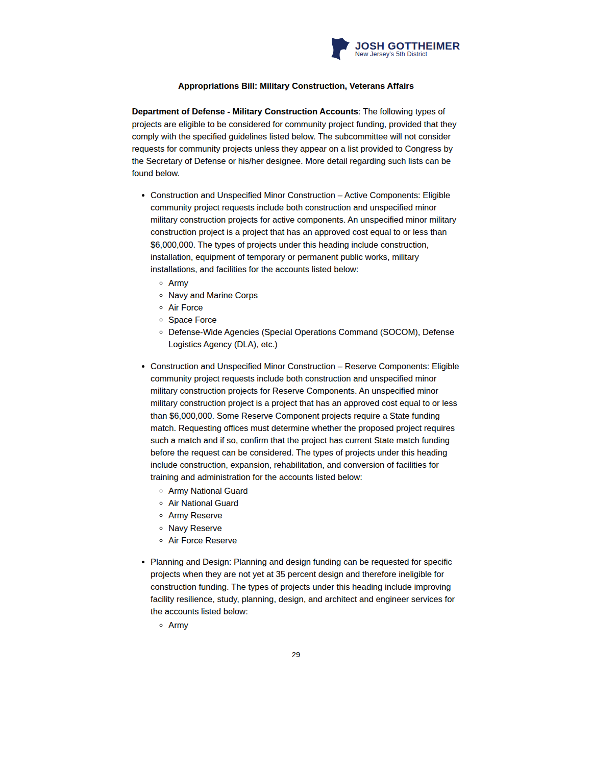Josh Gottheimer
New Jersey’s 5th District
Appropriations Bill: Military Construction, Veterans Affairs
Department of Defense - Military Construction Accounts: The following types of projects are eligible to be considered for community project funding, provided that they comply with the specified guidelines listed below. The subcommittee will not consider requests for community projects unless they appear on a list provided to Congress by the Secretary of Defense or his/her designee. More detail regarding such lists can be found below.
Construction and Unspecified Minor Construction – Active Components: Eligible community project requests include both construction and unspecified minor military construction projects for active components. An unspecified minor military construction project is a project that has an approved cost equal to or less than $6,000,000. The types of projects under this heading include construction, installation, equipment of temporary or permanent public works, military installations, and facilities for the accounts listed below:
Army
Navy and Marine Corps
Air Force
Space Force
Defense-Wide Agencies (Special Operations Command (SOCOM), Defense Logistics Agency (DLA), etc.)
Construction and Unspecified Minor Construction – Reserve Components: Eligible community project requests include both construction and unspecified minor military construction projects for Reserve Components. An unspecified minor military construction project is a project that has an approved cost equal to or less than $6,000,000. Some Reserve Component projects require a State funding match. Requesting offices must determine whether the proposed project requires such a match and if so, confirm that the project has current State match funding before the request can be considered. The types of projects under this heading include construction, expansion, rehabilitation, and conversion of facilities for training and administration for the accounts listed below:
Army National Guard
Air National Guard
Army Reserve
Navy Reserve
Air Force Reserve
Planning and Design: Planning and design funding can be requested for specific projects when they are not yet at 35 percent design and therefore ineligible for construction funding. The types of projects under this heading include improving facility resilience, study, planning, design, and architect and engineer services for the accounts listed below:
Army
29